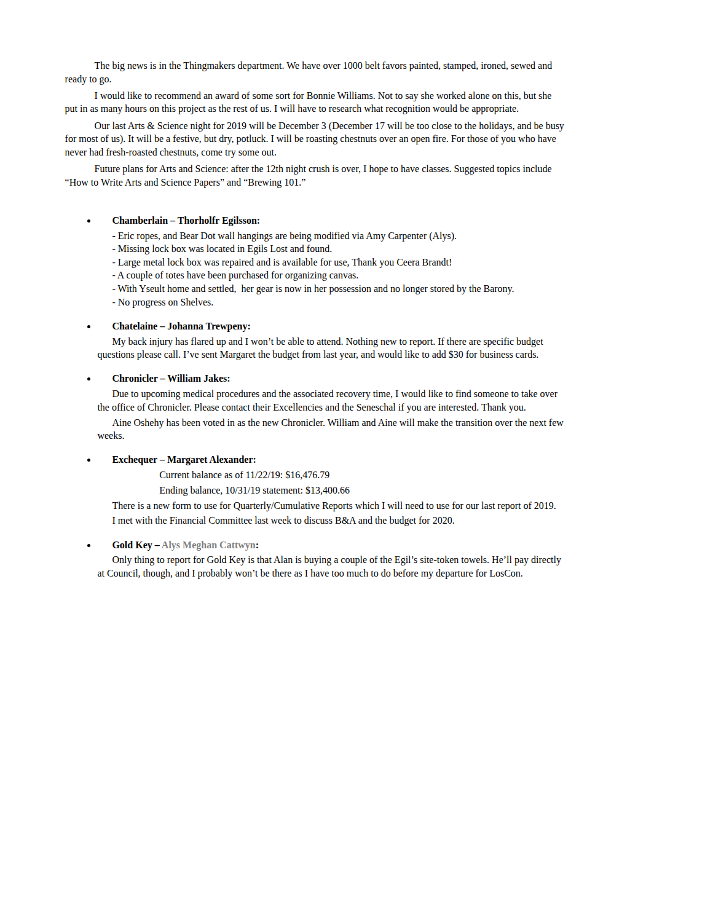The big news is in the Thingmakers department. We have over 1000 belt favors painted, stamped, ironed, sewed and ready to go.
I would like to recommend an award of some sort for Bonnie Williams. Not to say she worked alone on this, but she put in as many hours on this project as the rest of us. I will have to research what recognition would be appropriate.
Our last Arts & Science night for 2019 will be December 3 (December 17 will be too close to the holidays, and be busy for most of us). It will be a festive, but dry, potluck. I will be roasting chestnuts over an open fire. For those of you who have never had fresh-roasted chestnuts, come try some out.
Future plans for Arts and Science: after the 12th night crush is over, I hope to have classes. Suggested topics include “How to Write Arts and Science Papers” and “Brewing 101.”
Chamberlain – Thorholfr Egilsson:
- Eric ropes, and Bear Dot wall hangings are being modified via Amy Carpenter (Alys). - Missing lock box was located in Egils Lost and found. - Large metal lock box was repaired and is available for use, Thank you Ceera Brandt! - A couple of totes have been purchased for organizing canvas. - With Yseult home and settled, her gear is now in her possession and no longer stored by the Barony. - No progress on Shelves.
Chatelaine – Johanna Trewpeny:
My back injury has flared up and I won’t be able to attend. Nothing new to report. If there are specific budget questions please call. I’ve sent Margaret the budget from last year, and would like to add $30 for business cards.
Chronicler – William Jakes:
Due to upcoming medical procedures and the associated recovery time, I would like to find someone to take over the office of Chronicler. Please contact their Excellencies and the Seneschal if you are interested. Thank you.
Aine Oshehy has been voted in as the new Chronicler. William and Aine will make the transition over the next few weeks.
Exchequer – Margaret Alexander:
Current balance as of 11/22/19: $16,476.79
Ending balance, 10/31/19 statement: $13,400.66
There is a new form to use for Quarterly/Cumulative Reports which I will need to use for our last report of 2019.
I met with the Financial Committee last week to discuss B&A and the budget for 2020.
Gold Key – Alys Meghan Cattwyn:
Only thing to report for Gold Key is that Alan is buying a couple of the Egil’s site-token towels. He’ll pay directly at Council, though, and I probably won’t be there as I have too much to do before my departure for LosCon.